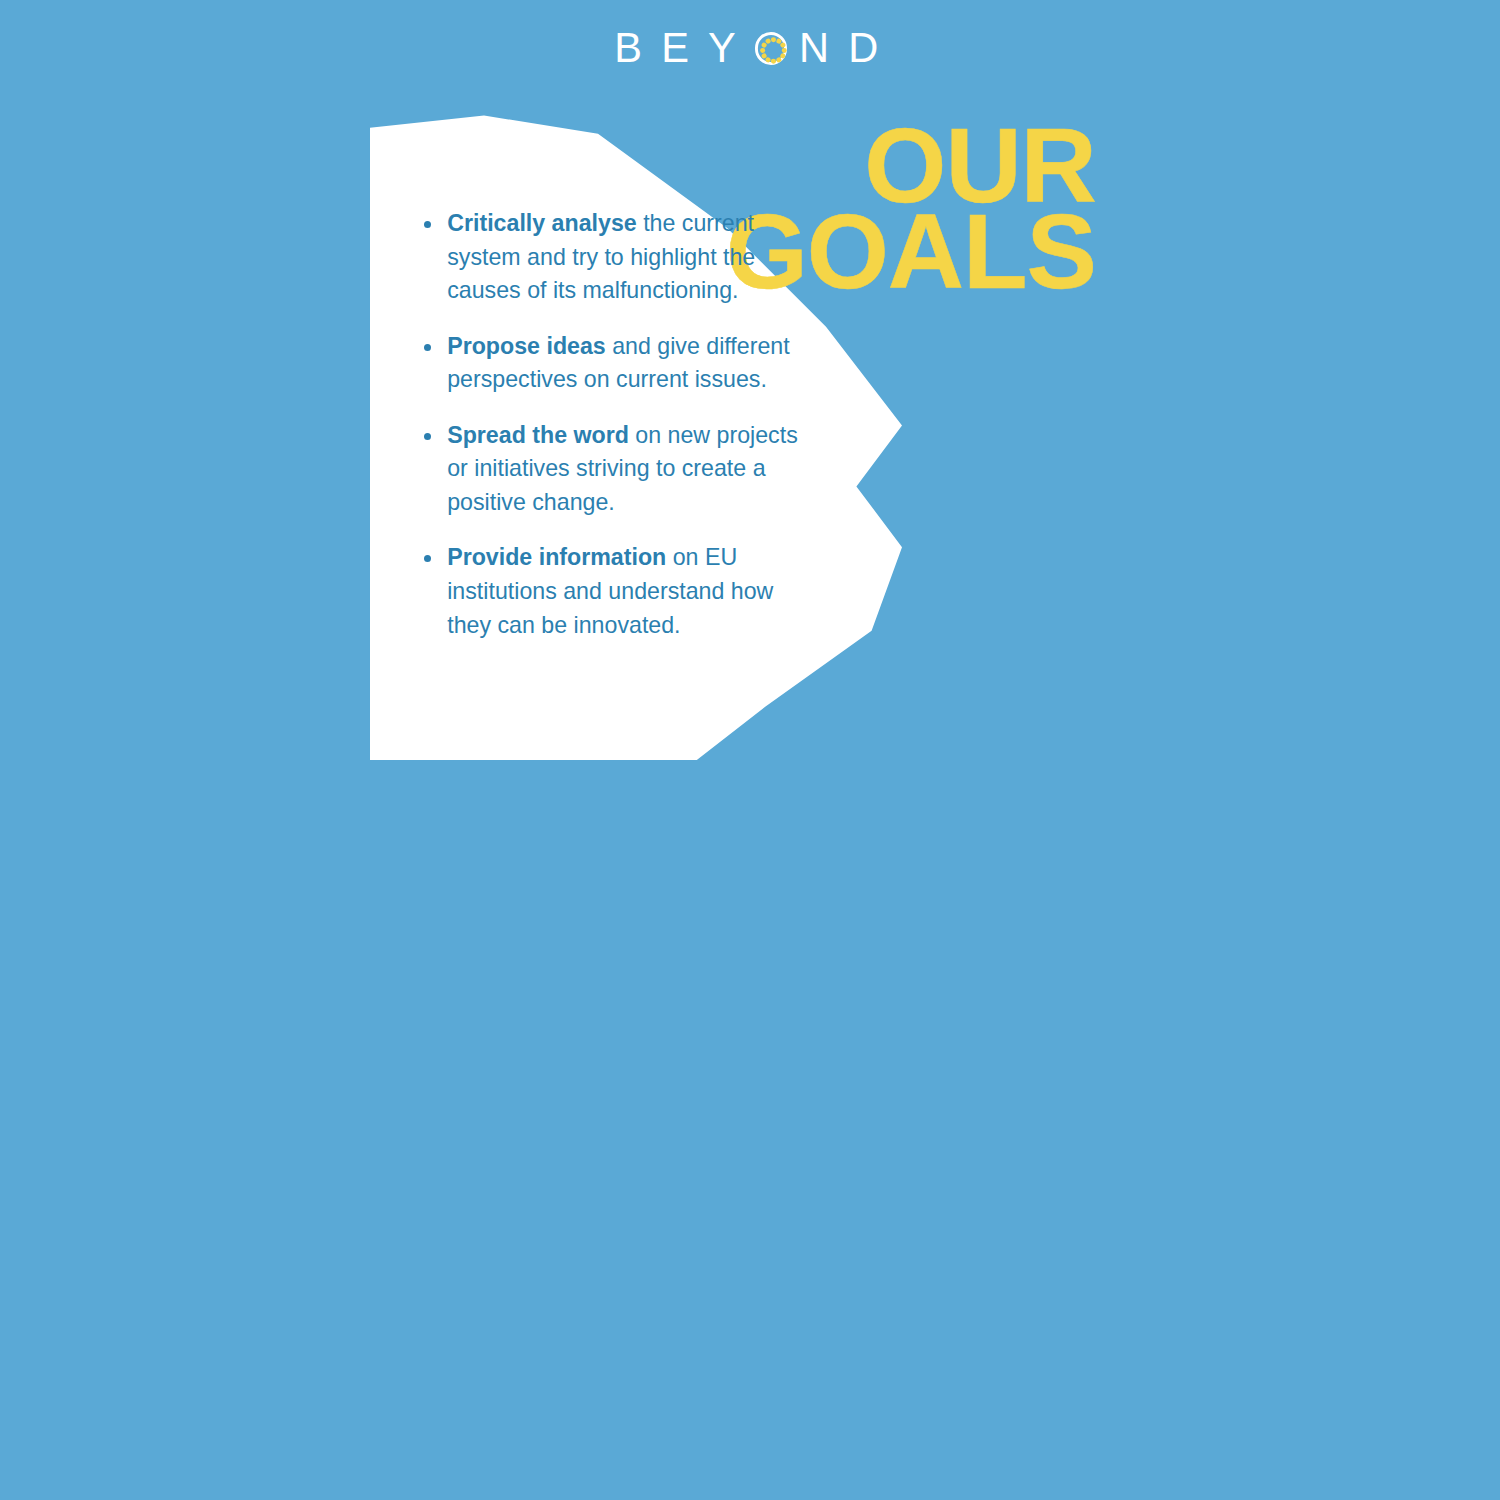B E Y N D
Our Goals
Critically analyse the current system and try to highlight the causes of its malfunctioning.
Propose ideas and give different perspectives on current issues.
Spread the word on new projects or initiatives striving to create a positive change.
Provide information on EU institutions and understand how they can be innovated.